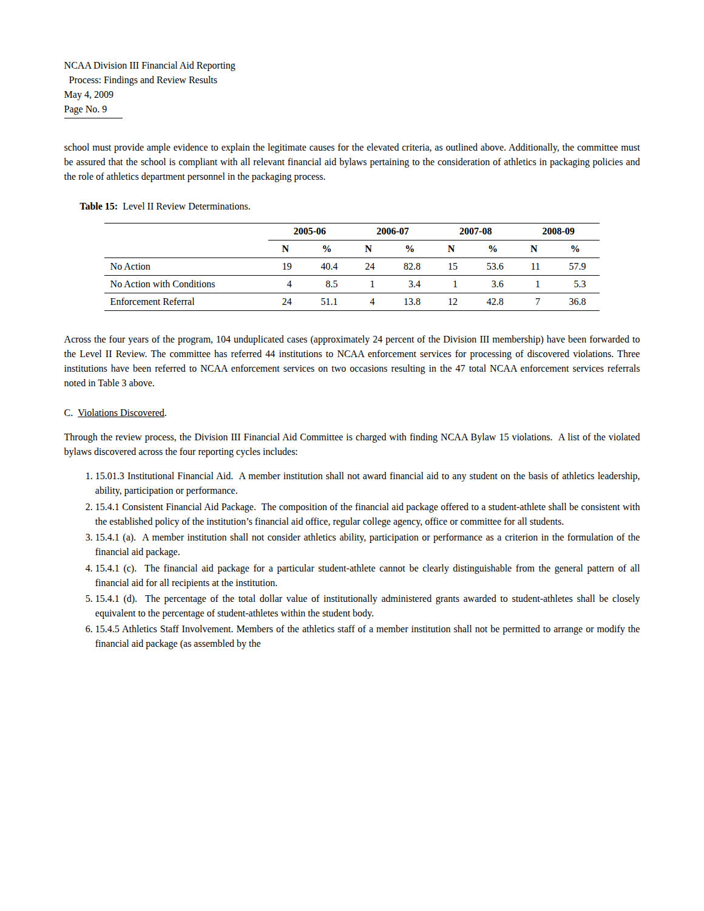NCAA Division III Financial Aid Reporting
Process: Findings and Review Results
May 4, 2009
Page No. 9
school must provide ample evidence to explain the legitimate causes for the elevated criteria, as outlined above. Additionally, the committee must be assured that the school is compliant with all relevant financial aid bylaws pertaining to the consideration of athletics in packaging policies and the role of athletics department personnel in the packaging process.
Table 15: Level II Review Determinations.
| | 2005-06 | 2006-07 | 2007-08 | 2008-09 |
| --- | --- | --- | --- | --- |
| | N | % | N | % | N | % | N | % |
| No Action | 19 | 40.4 | 24 | 82.8 | 15 | 53.6 | 11 | 57.9 |
| No Action with Conditions | 4 | 8.5 | 1 | 3.4 | 1 | 3.6 | 1 | 5.3 |
| Enforcement Referral | 24 | 51.1 | 4 | 13.8 | 12 | 42.8 | 7 | 36.8 |
Across the four years of the program, 104 unduplicated cases (approximately 24 percent of the Division III membership) have been forwarded to the Level II Review. The committee has referred 44 institutions to NCAA enforcement services for processing of discovered violations. Three institutions have been referred to NCAA enforcement services on two occasions resulting in the 47 total NCAA enforcement services referrals noted in Table 3 above.
C. Violations Discovered.
Through the review process, the Division III Financial Aid Committee is charged with finding NCAA Bylaw 15 violations. A list of the violated bylaws discovered across the four reporting cycles includes:
15.01.3 Institutional Financial Aid. A member institution shall not award financial aid to any student on the basis of athletics leadership, ability, participation or performance.
15.4.1 Consistent Financial Aid Package. The composition of the financial aid package offered to a student-athlete shall be consistent with the established policy of the institution’s financial aid office, regular college agency, office or committee for all students.
15.4.1 (a). A member institution shall not consider athletics ability, participation or performance as a criterion in the formulation of the financial aid package.
15.4.1 (c). The financial aid package for a particular student-athlete cannot be clearly distinguishable from the general pattern of all financial aid for all recipients at the institution.
15.4.1 (d). The percentage of the total dollar value of institutionally administered grants awarded to student-athletes shall be closely equivalent to the percentage of student-athletes within the student body.
15.4.5 Athletics Staff Involvement. Members of the athletics staff of a member institution shall not be permitted to arrange or modify the financial aid package (as assembled by the